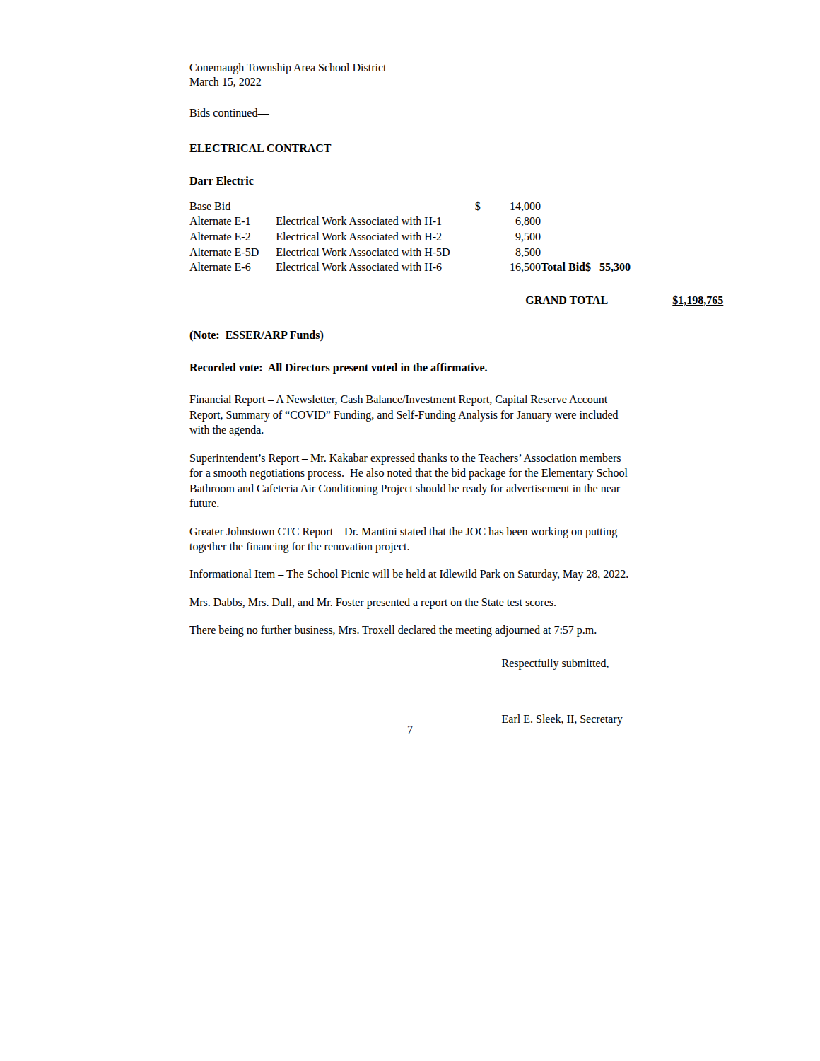Conemaugh Township Area School District
March 15, 2022
Bids continued—
ELECTRICAL CONTRACT
Darr Electric
| Base Bid | | $ | 14,000 | | |
| Alternate E-1 | Electrical Work Associated with H-1 | | 6,800 | | |
| Alternate E-2 | Electrical Work Associated with H-2 | | 9,500 | | |
| Alternate E-5D | Electrical Work Associated with H-5D | | 8,500 | | |
| Alternate E-6 | Electrical Work Associated with H-6 | | 16,500 | Total Bid | $ 55,300 |
GRAND TOTAL $1,198,765
(Note: ESSER/ARP Funds)
Recorded vote: All Directors present voted in the affirmative.
Financial Report – A Newsletter, Cash Balance/Investment Report, Capital Reserve Account Report, Summary of “COVID” Funding, and Self-Funding Analysis for January were included with the agenda.
Superintendent’s Report – Mr. Kakabar expressed thanks to the Teachers’ Association members for a smooth negotiations process. He also noted that the bid package for the Elementary School Bathroom and Cafeteria Air Conditioning Project should be ready for advertisement in the near future.
Greater Johnstown CTC Report – Dr. Mantini stated that the JOC has been working on putting together the financing for the renovation project.
Informational Item – The School Picnic will be held at Idlewild Park on Saturday, May 28, 2022.
Mrs. Dabbs, Mrs. Dull, and Mr. Foster presented a report on the State test scores.
There being no further business, Mrs. Troxell declared the meeting adjourned at 7:57 p.m.
Respectfully submitted,
Earl E. Sleek, II, Secretary
7